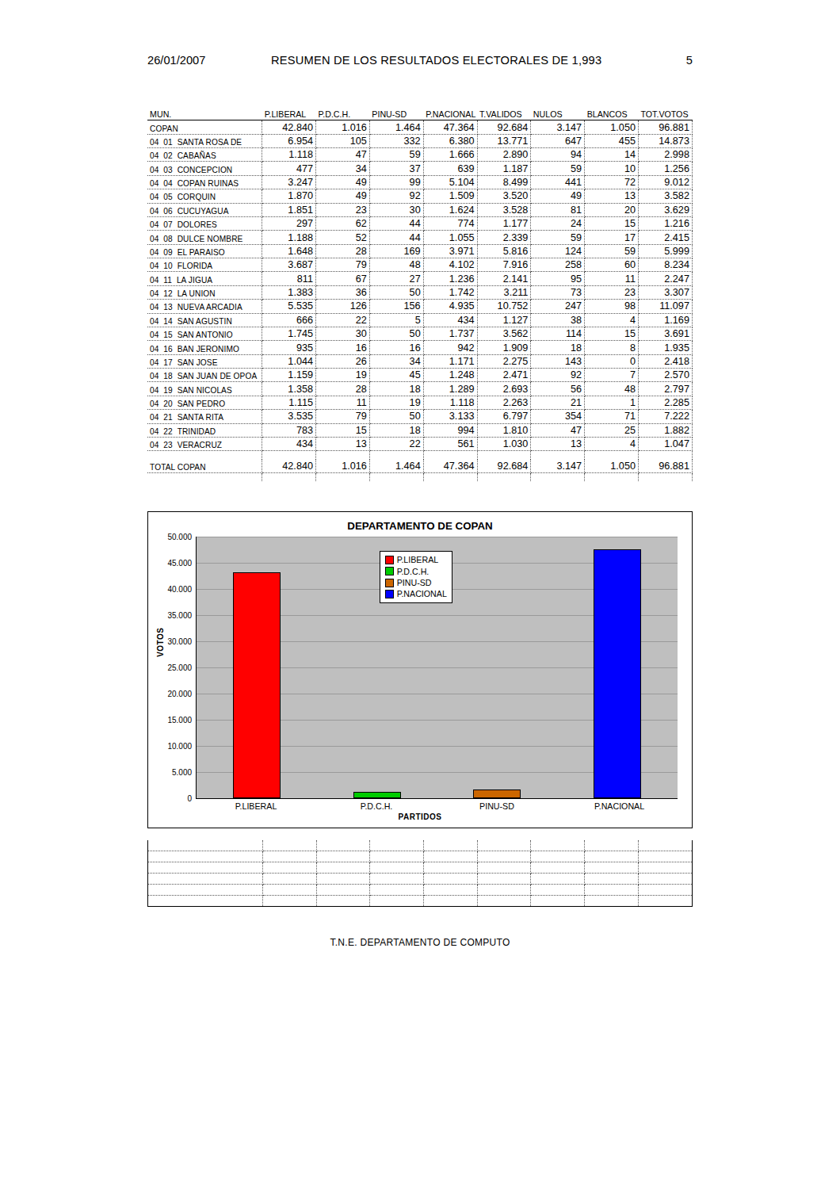26/01/2007
RESUMEN DE LOS RESULTADOS ELECTORALES DE 1,993
5
| MUN. | P.LIBERAL | P.D.C.H. | PINU-SD | P.NACIONAL | T.VALIDOS | NULOS | BLANCOS | TOT.VOTOS |
| --- | --- | --- | --- | --- | --- | --- | --- | --- |
| COPAN | 42.840 | 1.016 | 1.464 | 47.364 | 92.684 | 3.147 | 1.050 | 96.881 |
| 04 01 SANTA ROSA DE | 6.954 | 105 | 332 | 6.380 | 13.771 | 647 | 455 | 14.873 |
| 04 02 CABAÑAS | 1.118 | 47 | 59 | 1.666 | 2.890 | 94 | 14 | 2.998 |
| 04 03 CONCEPCION | 477 | 34 | 37 | 639 | 1.187 | 59 | 10 | 1.256 |
| 04 04 COPAN RUINAS | 3.247 | 49 | 99 | 5.104 | 8.499 | 441 | 72 | 9.012 |
| 04 05 CORQUIN | 1.870 | 49 | 92 | 1.509 | 3.520 | 49 | 13 | 3.582 |
| 04 06 CUCUYAGUA | 1.851 | 23 | 30 | 1.624 | 3.528 | 81 | 20 | 3.629 |
| 04 07 DOLORES | 297 | 62 | 44 | 774 | 1.177 | 24 | 15 | 1.216 |
| 04 08 DULCE NOMBRE | 1.188 | 52 | 44 | 1.055 | 2.339 | 59 | 17 | 2.415 |
| 04 09 EL PARAISO | 1.648 | 28 | 169 | 3.971 | 5.816 | 124 | 59 | 5.999 |
| 04 10 FLORIDA | 3.687 | 79 | 48 | 4.102 | 7.916 | 258 | 60 | 8.234 |
| 04 11 LA JIGUA | 811 | 67 | 27 | 1.236 | 2.141 | 95 | 11 | 2.247 |
| 04 12 LA UNION | 1.383 | 36 | 50 | 1.742 | 3.211 | 73 | 23 | 3.307 |
| 04 13 NUEVA ARCADIA | 5.535 | 126 | 156 | 4.935 | 10.752 | 247 | 98 | 11.097 |
| 04 14 SAN AGUSTIN | 666 | 22 | 5 | 434 | 1.127 | 38 | 4 | 1.169 |
| 04 15 SAN ANTONIO | 1.745 | 30 | 50 | 1.737 | 3.562 | 114 | 15 | 3.691 |
| 04 16 BAN JERONIMO | 935 | 16 | 16 | 942 | 1.909 | 18 | 8 | 1.935 |
| 04 17 SAN JOSE | 1.044 | 26 | 34 | 1.171 | 2.275 | 143 | 0 | 2.418 |
| 04 18 SAN JUAN DE OPOA | 1.159 | 19 | 45 | 1.248 | 2.471 | 92 | 7 | 2.570 |
| 04 19 SAN NICOLAS | 1.358 | 28 | 18 | 1.289 | 2.693 | 56 | 48 | 2.797 |
| 04 20 SAN PEDRO | 1.115 | 11 | 19 | 1.118 | 2.263 | 21 | 1 | 2.285 |
| 04 21 SANTA RITA | 3.535 | 79 | 50 | 3.133 | 6.797 | 354 | 71 | 7.222 |
| 04 22 TRINIDAD | 783 | 15 | 18 | 994 | 1.810 | 47 | 25 | 1.882 |
| 04 23 VERACRUZ | 434 | 13 | 22 | 561 | 1.030 | 13 | 4 | 1.047 |
| TOTAL COPAN | 42.840 | 1.016 | 1.464 | 47.364 | 92.684 | 3.147 | 1.050 | 96.881 |
DEPARTAMENTO DE COPAN
VOTOS
50.000
45.000
40.000
35.000
30.000
25.000
20.000
15.000
10.000
5.000
0
P.LIBERAL
P.D.C.H.
PINU-SD
P.NACIONAL
P.LIBERAL
P.D.C.H.
PINU-SD
P.NACIONAL
PARTIDOS
T.N.E. DEPARTAMENTO DE COMPUTO